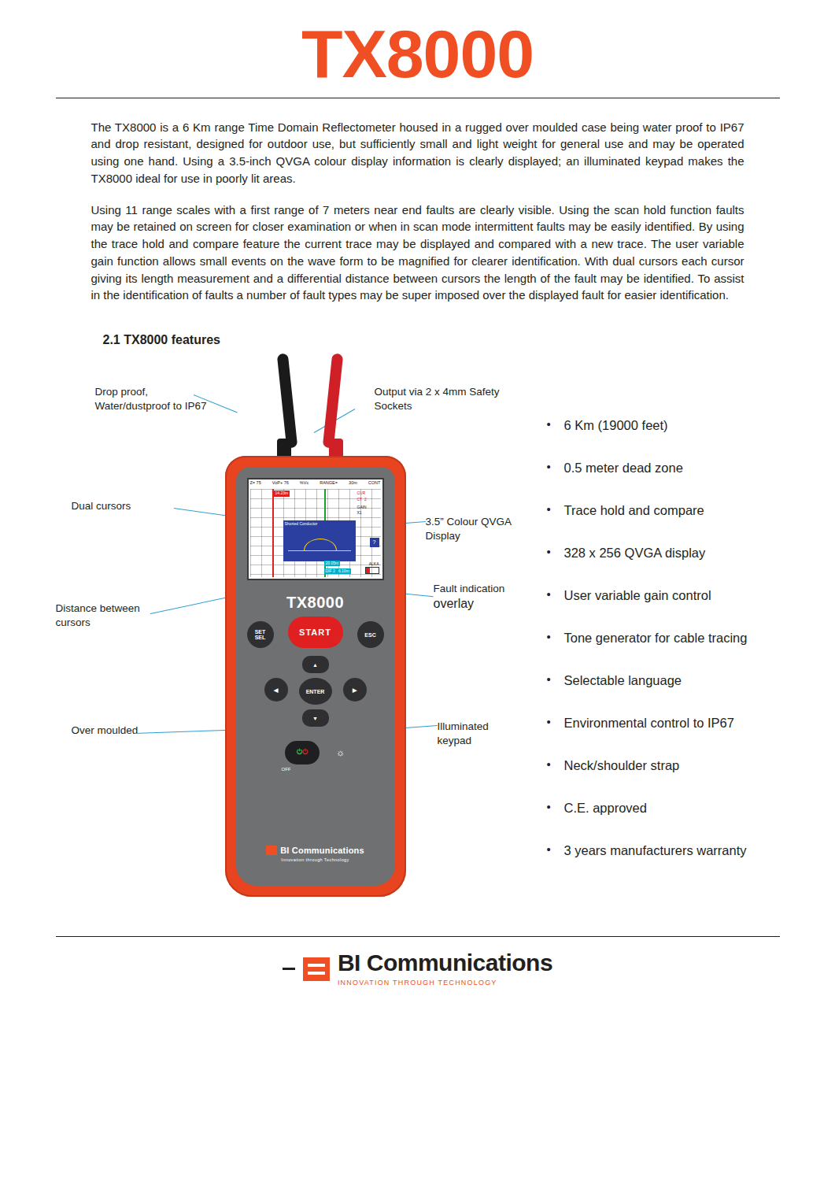TX8000
The TX8000 is a 6 Km range Time Domain Reflectometer housed in a rugged over moulded case being water proof to IP67 and drop resistant, designed for outdoor use, but sufficiently small and light weight for general use and may be operated using one hand. Using a 3.5-inch QVGA colour display information is clearly displayed; an illuminated keypad makes the TX8000 ideal for use in poorly lit areas.
Using 11 range scales with a first range of 7 meters near end faults are clearly visible. Using the scan hold function faults may be retained on screen for closer examination or when in scan mode intermittent faults may be easily identified. By using the trace hold and compare feature the current trace may be displayed and compared with a new trace. The user variable gain function allows small events on the wave form to be magnified for clearer identification. With dual cursors each cursor giving its length measurement and a differential distance between cursors the length of the fault may be identified. To assist in the identification of faults a number of fault types may be super imposed over the displayed fault for easier identification.
2.1 TX8000 features
Drop proof, Water/dustproof to IP67
Dual cursors
Distance between cursors
Over moulded
Output via 2 x 4mm Safety Sockets
3.5” Colour QVGA Display
Fault indication overlay
Illuminated keypad
Z= 75 VoP+ 76%Vc RANGE=30m CONT
14.23m
Shorted Conductor
20.05m
DIF 2 6.10m
CUR
CT 2
GAIN
X1
?
ALKA
TX8000
SET
SEL
START
ESC
▲
◀
ENTER
▶
▼
⏻⏻
OFF
☼
BI Communications Innovation through Technology
6 Km (19000 feet)
0.5 meter dead zone
Trace hold and compare
328 x 256 QVGA display
User variable gain control
Tone generator for cable tracing
Selectable language
Environmental control to IP67
Neck/shoulder strap
C.E. approved
3 years manufacturers warranty
BI Communications
INNOVATION THROUGH TECHNOLOGY